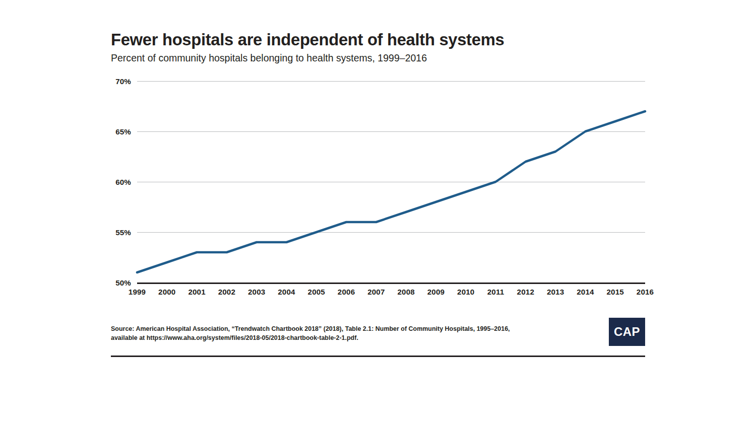Fewer hospitals are independent of health systems
Percent of community hospitals belonging to health systems, 1999–2016
70% 65% 60% 55% 50%
1999 2000 2001 2002 2003 2004 2005 2006 2007 2008 2009 2010 2011 2012 2013 2014 2015 2016
Source: American Hospital Association, “Trendwatch Chartbook 2018” (2018), Table 2.1: Number of Community Hospitals, 1995–2016, available at https://www.aha.org/system/files/2018-05/2018-chartbook-table-2-1.pdf.
CAP